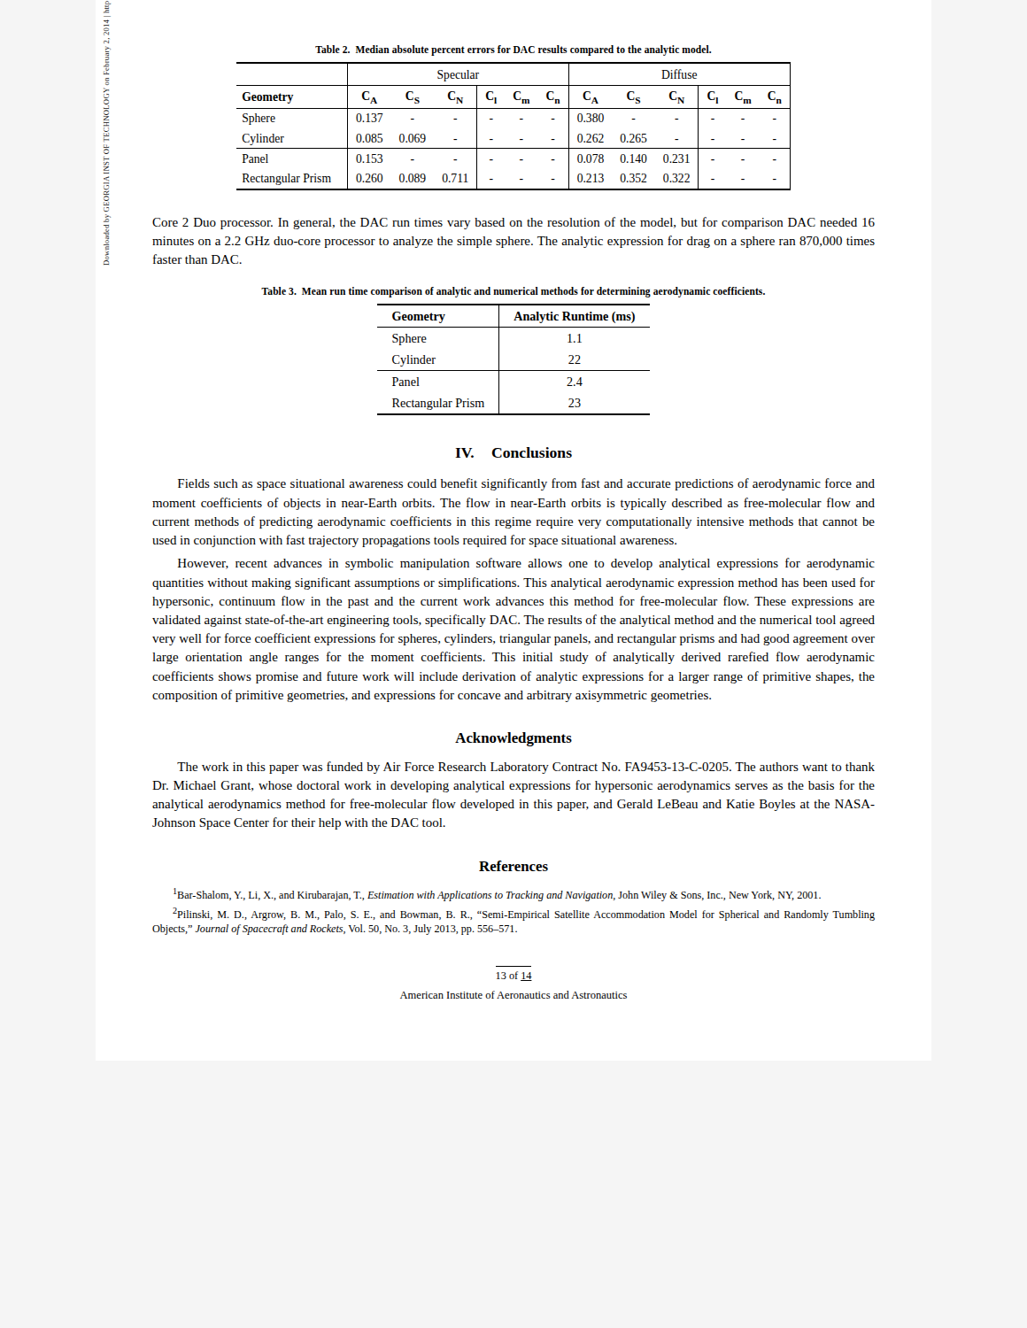Downloaded by GEORGIA INST OF TECHNOLOGY on February 2, 2014 | http://arc.aiaa.org | DOI: 10.2514/6.2014-0728
Table 2. Median absolute percent errors for DAC results compared to the analytic model.
| | Specular | Diffuse |
| Geometry | C A | C S | C N | C l | C m | C n | C A | C S | C N | C l | C m | C n |
| Sphere | 0.137 | - | - | - | - | - | 0.380 | - | - | - | - | - |
| Cylinder | 0.085 | 0.069 | - | - | - | - | 0.262 | 0.265 | - | - | - | - |
| Panel | 0.153 | - | - | - | - | - | 0.078 | 0.140 | 0.231 | - | - | - |
| Rectangular Prism | 0.260 | 0.089 | 0.711 | - | - | - | 0.213 | 0.352 | 0.322 | - | - | - |
Core 2 Duo processor. In general, the DAC run times vary based on the resolution of the model, but for comparison DAC needed 16 minutes on a 2.2 GHz duo-core processor to analyze the simple sphere. The analytic expression for drag on a sphere ran 870,000 times faster than DAC.
Table 3. Mean run time comparison of analytic and numerical methods for determining aerodynamic coefficients.
| Geometry | Analytic Runtime (ms) |
| --- | --- |
| Sphere | 1.1 |
| Cylinder | 22 |
| Panel | 2.4 |
| Rectangular Prism | 23 |
IV. Conclusions
Fields such as space situational awareness could benefit significantly from fast and accurate predictions of aerodynamic force and moment coefficients of objects in near-Earth orbits. The flow in near-Earth orbits is typically described as free-molecular flow and current methods of predicting aerodynamic coefficients in this regime require very computationally intensive methods that cannot be used in conjunction with fast trajectory propagations tools required for space situational awareness.
However, recent advances in symbolic manipulation software allows one to develop analytical expressions for aerodynamic quantities without making significant assumptions or simplifications. This analytical aerodynamic expression method has been used for hypersonic, continuum flow in the past and the current work advances this method for free-molecular flow. These expressions are validated against state-of-the-art engineering tools, specifically DAC. The results of the analytical method and the numerical tool agreed very well for force coefficient expressions for spheres, cylinders, triangular panels, and rectangular prisms and had good agreement over large orientation angle ranges for the moment coefficients. This initial study of analytically derived rarefied flow aerodynamic coefficients shows promise and future work will include derivation of analytic expressions for a larger range of primitive shapes, the composition of primitive geometries, and expressions for concave and arbitrary axisymmetric geometries.
Acknowledgments
The work in this paper was funded by Air Force Research Laboratory Contract No. FA9453-13-C-0205. The authors want to thank Dr. Michael Grant, whose doctoral work in developing analytical expressions for hypersonic aerodynamics serves as the basis for the analytical aerodynamics method for free-molecular flow developed in this paper, and Gerald LeBeau and Katie Boyles at the NASA-Johnson Space Center for their help with the DAC tool.
References
1Bar-Shalom, Y., Li, X., and Kirubarajan, T., Estimation with Applications to Tracking and Navigation, John Wiley & Sons, Inc., New York, NY, 2001.
2Pilinski, M. D., Argrow, B. M., Palo, S. E., and Bowman, B. R., “Semi-Empirical Satellite Accommodation Model for Spherical and Randomly Tumbling Objects,” Journal of Spacecraft and Rockets, Vol. 50, No. 3, July 2013, pp. 556–571.
13 of 14
American Institute of Aeronautics and Astronautics